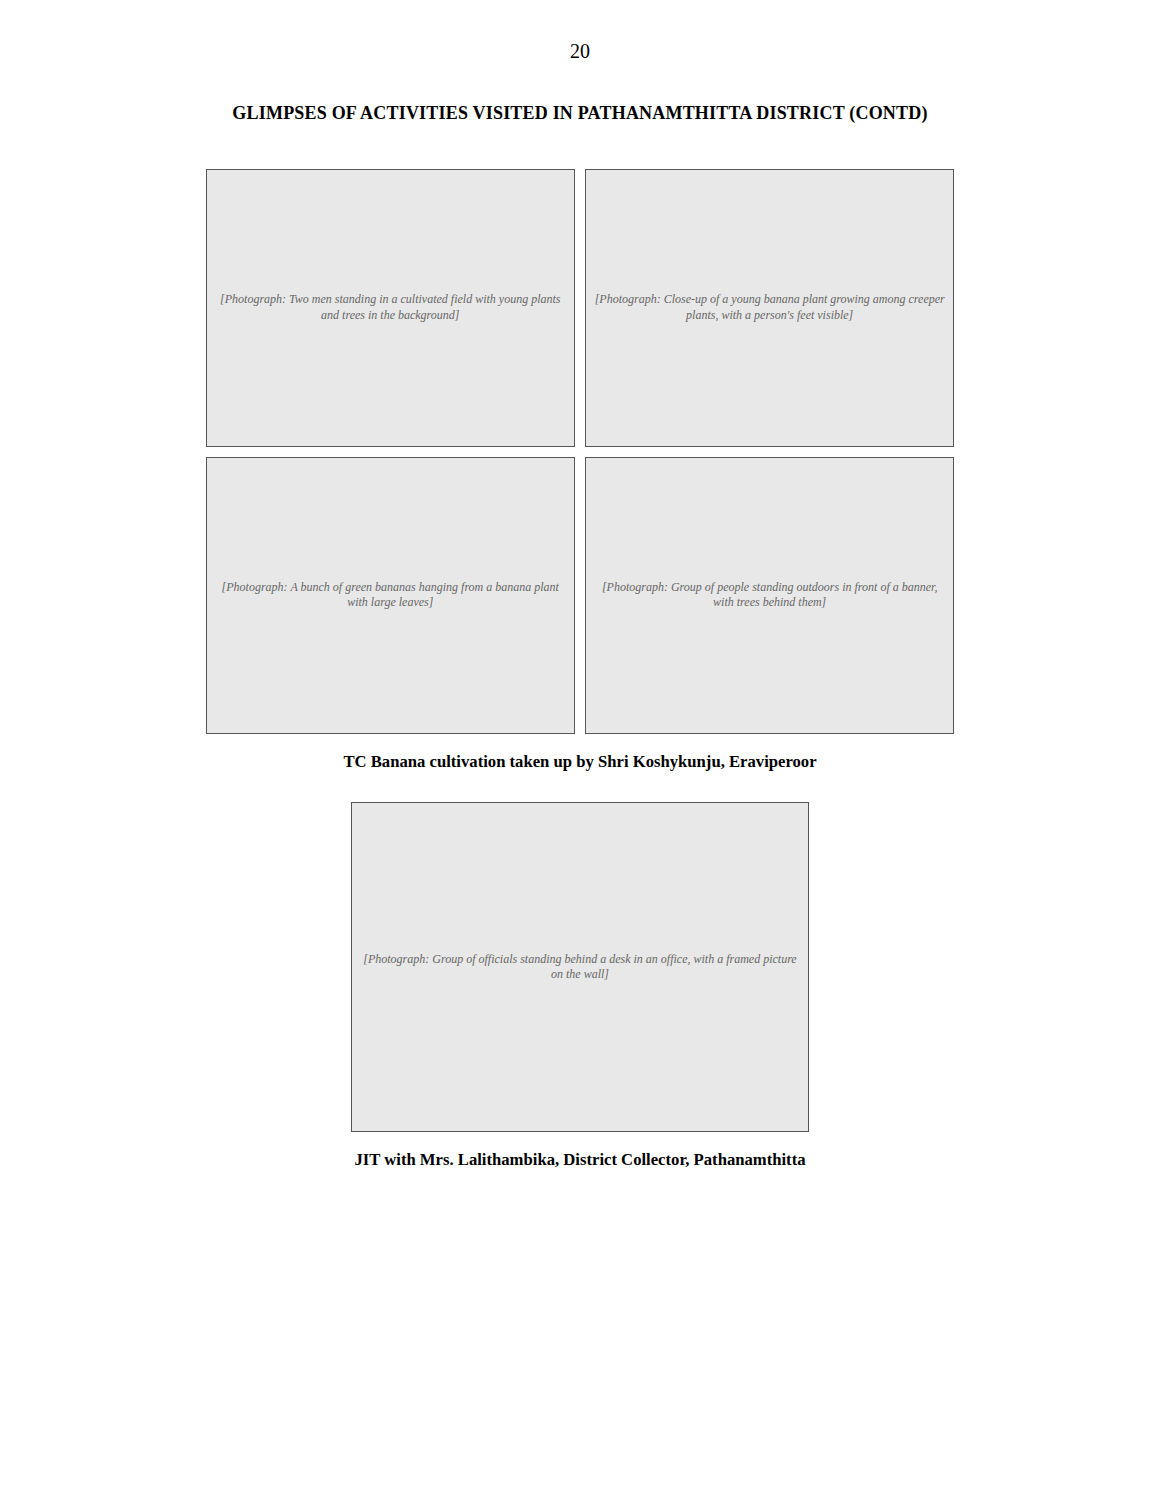20
GLIMPSES OF ACTIVITIES VISITED IN PATHANAMTHITTA DISTRICT (CONTD)
[Photograph: Two men standing in a cultivated field with young plants and trees in the background]
[Photograph: Close-up of a young banana plant growing among creeper plants, with a person's feet visible]
[Photograph: A bunch of green bananas hanging from a banana plant with large leaves]
[Photograph: Group of people standing outdoors in front of a banner, with trees behind them]
TC Banana cultivation taken up by Shri Koshykunju, Eraviperoor
[Photograph: Group of officials standing behind a desk in an office, with a framed picture on the wall]
JIT with Mrs. Lalithambika, District Collector, Pathanamthitta